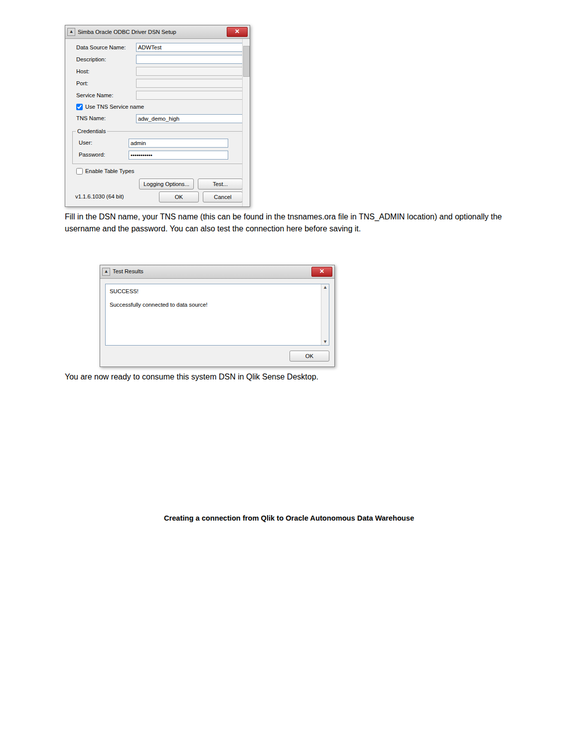▲Simba Oracle ODBC Driver DSN Setup ✕
Data Source Name:
Description:
Host:
Port:
Service Name:
Use TNS Service name
TNS Name:
Credentials
User:
Password:
Enable Table Types
Logging Options... Test...
v1.1.6.1030 (64 bit) OK Cancel
Fill in the DSN name, your TNS name (this can be found in the tnsnames.ora file in TNS_ADMIN location) and optionally the username and the password. You can also test the connection here before saving it.
▲Test Results ✕
▲ ▼
SUCCESS!
Successfully connected to data source!
OK
You are now ready to consume this system DSN in Qlik Sense Desktop.
Creating a connection from Qlik to Oracle Autonomous Data Warehouse